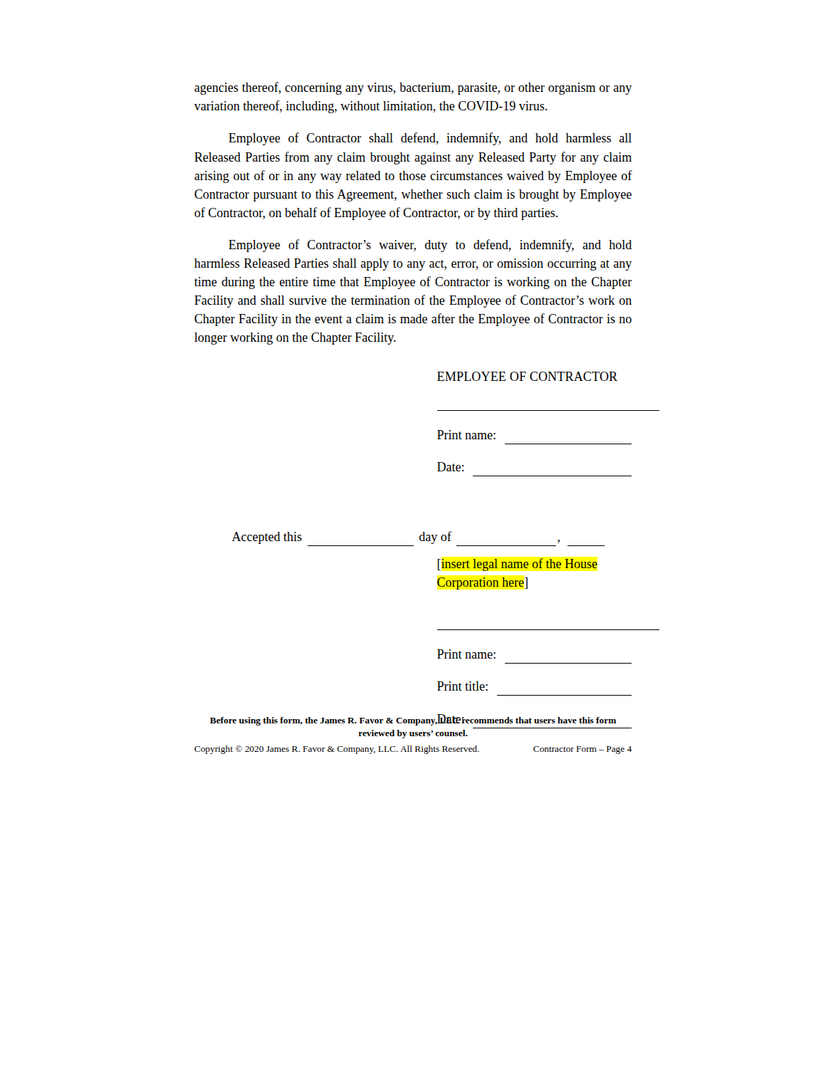agencies thereof, concerning any virus, bacterium, parasite, or other organism or any variation thereof, including, without limitation, the COVID-19 virus.
Employee of Contractor shall defend, indemnify, and hold harmless all Released Parties from any claim brought against any Released Party for any claim arising out of or in any way related to those circumstances waived by Employee of Contractor pursuant to this Agreement, whether such claim is brought by Employee of Contractor, on behalf of Employee of Contractor, or by third parties.
Employee of Contractor’s waiver, duty to defend, indemnify, and hold harmless Released Parties shall apply to any act, error, or omission occurring at any time during the entire time that Employee of Contractor is working on the Chapter Facility and shall survive the termination of the Employee of Contractor’s work on Chapter Facility in the event a claim is made after the Employee of Contractor is no longer working on the Chapter Facility.
EMPLOYEE OF CONTRACTOR
Print name:
Date:
Accepted this day of ,
[insert legal name of the House Corporation here]
Print name:
Print title:
Date:
Before using this form, the James R. Favor & Company, LLC recommends that users have this form reviewed by users’ counsel.
Copyright © 2020 James R. Favor & Company, LLC. All Rights Reserved. Contractor Form – Page 4